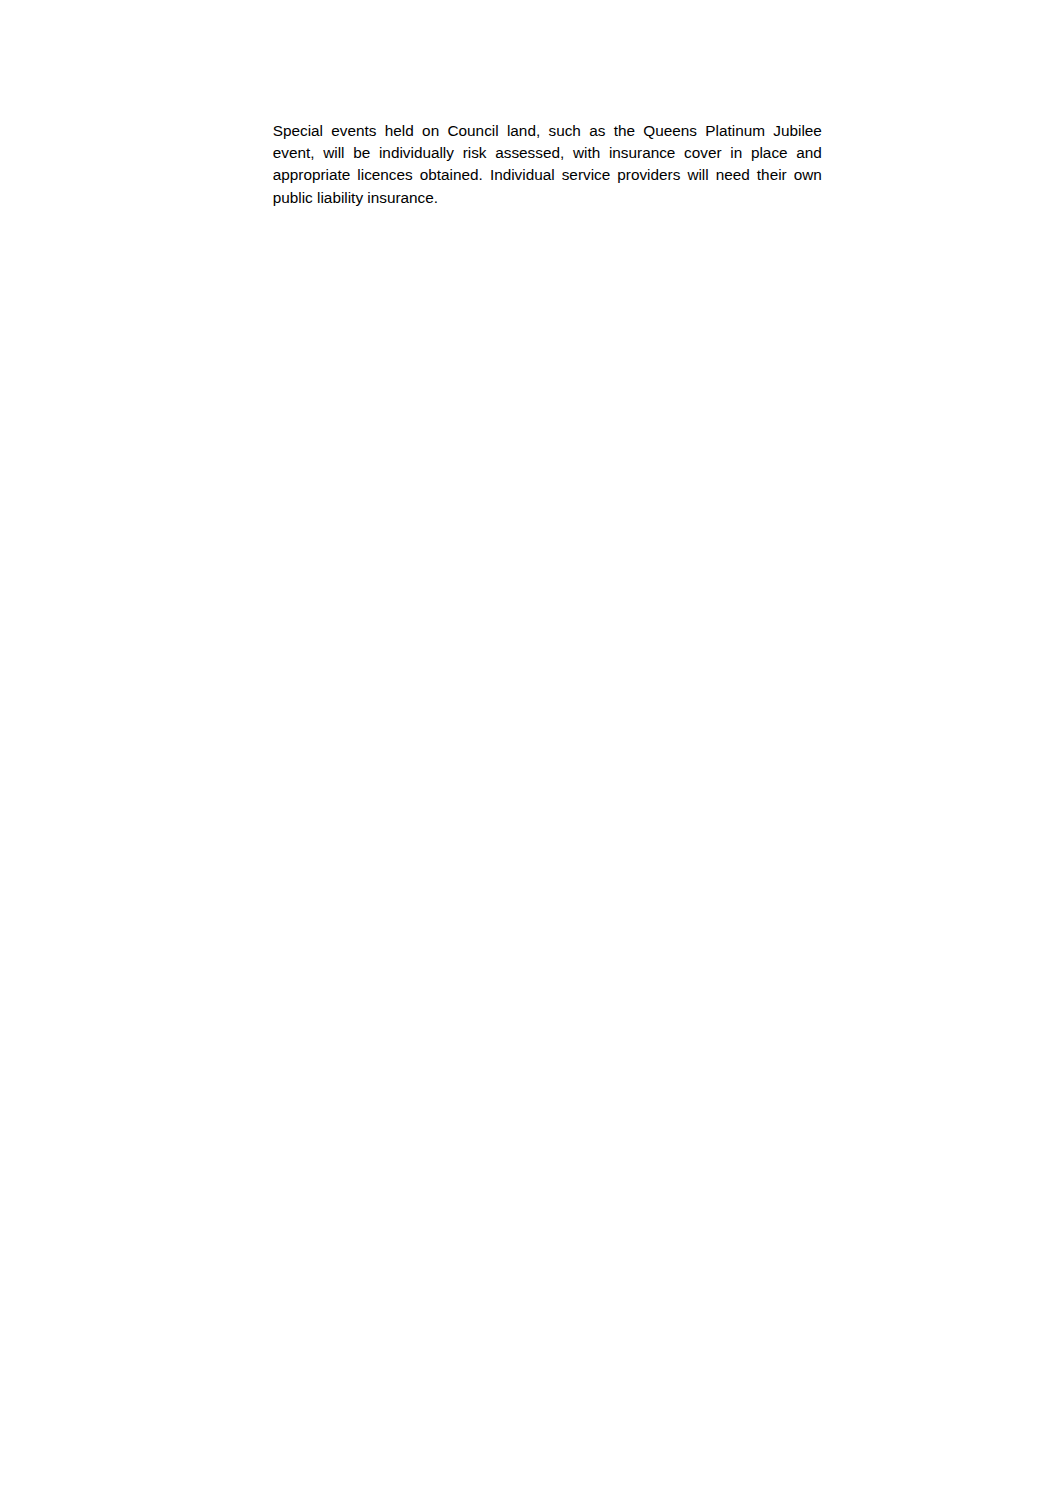Special events held on Council land, such as the Queens Platinum Jubilee event, will be individually risk assessed, with insurance cover in place and appropriate licences obtained. Individual service providers will need their own public liability insurance.